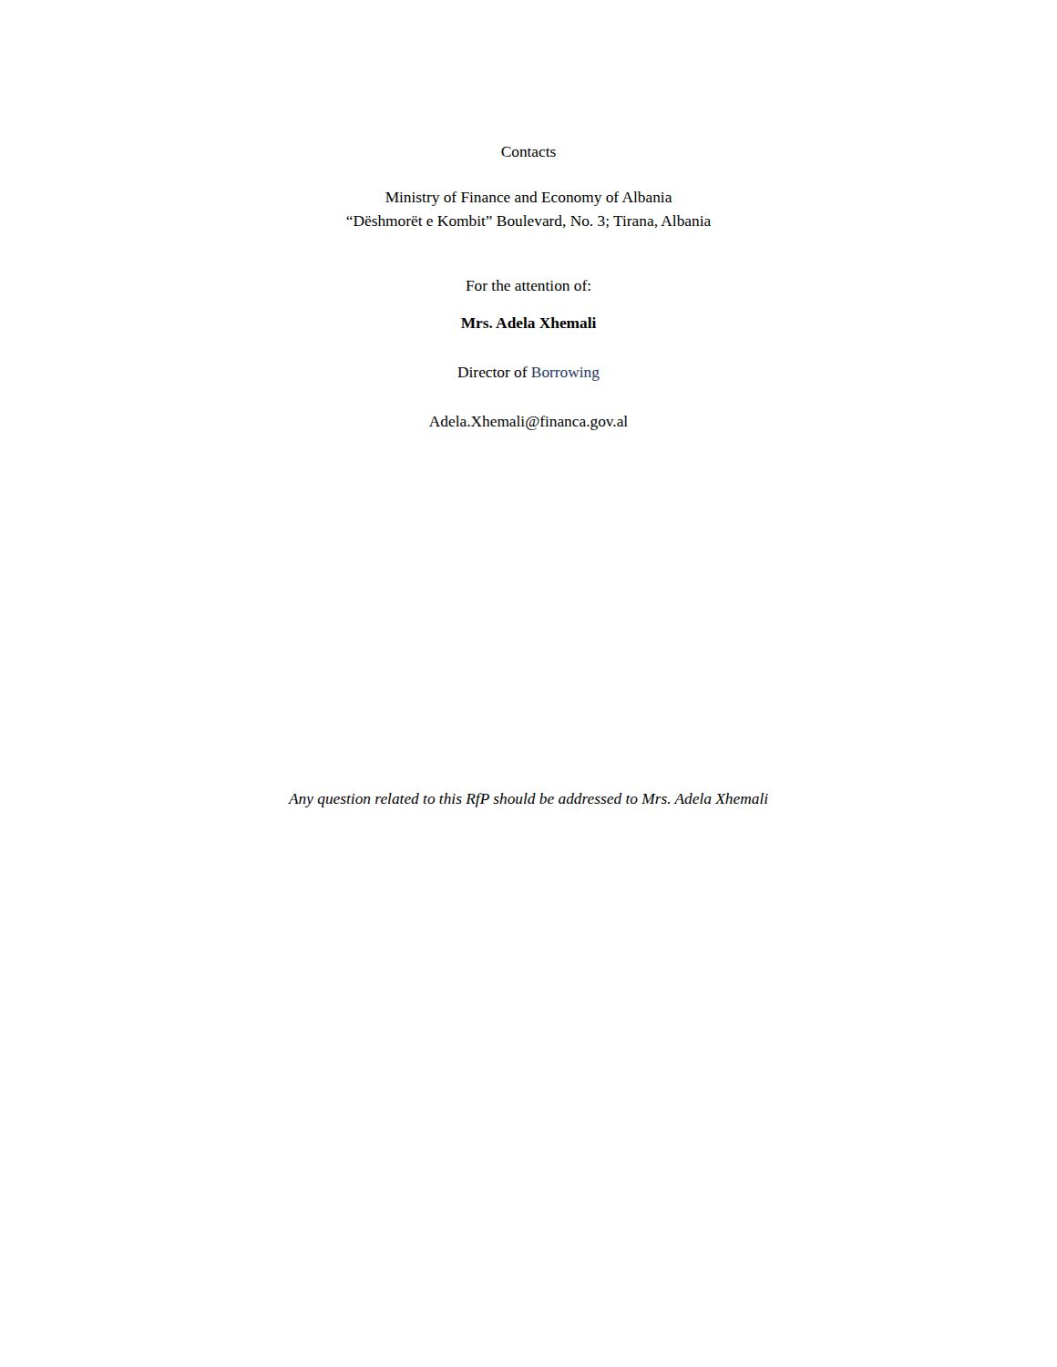Contacts
Ministry of Finance and Economy of Albania “Dëshmorët e Kombit” Boulevard, No. 3; Tirana, Albania
For the attention of:
Mrs. Adela Xhemali
Director of Borrowing
Adela.Xhemali@financa.gov.al
Any question related to this RfP should be addressed to Mrs. Adela Xhemali